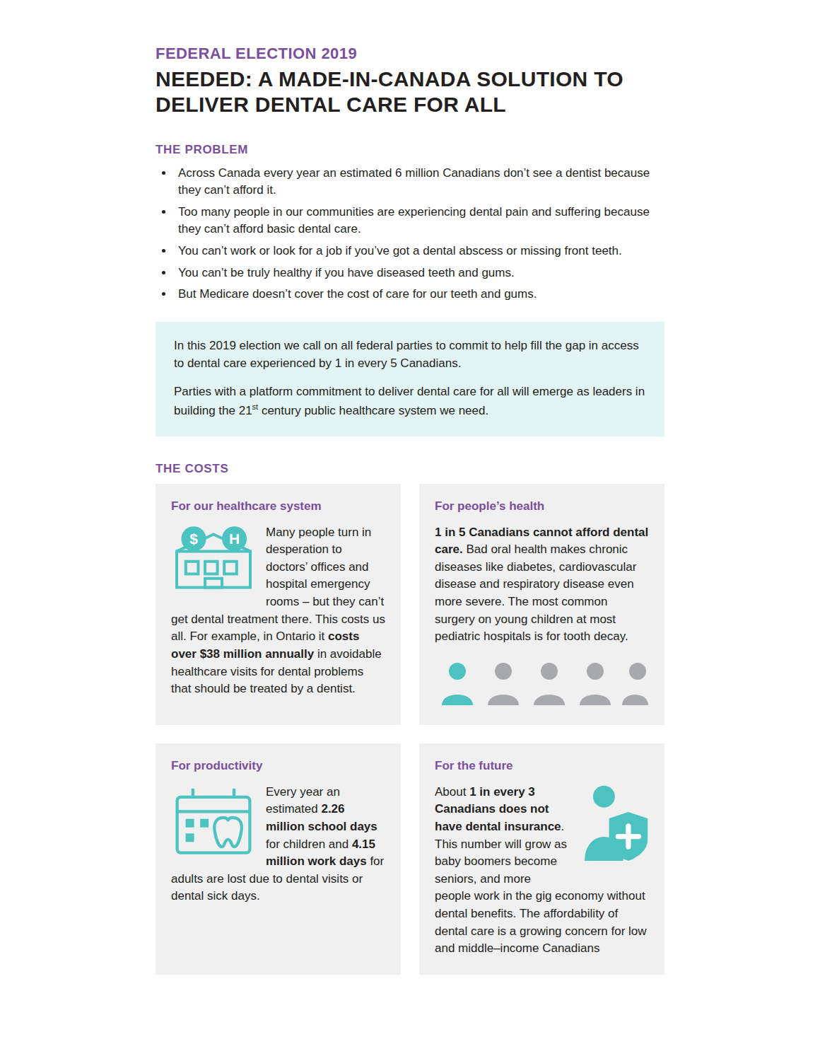Federal Election 2019
Needed: A Made-in-Canada Solution to Deliver Dental Care for All
The Problem
Across Canada every year an estimated 6 million Canadians don’t see a dentist because they can’t afford it.
Too many people in our communities are experiencing dental pain and suffering because they can’t afford basic dental care.
You can’t work or look for a job if you’ve got a dental abscess or missing front teeth.
You can’t be truly healthy if you have diseased teeth and gums.
But Medicare doesn’t cover the cost of care for our teeth and gums.
In this 2019 election we call on all federal parties to commit to help fill the gap in access to dental care experienced by 1 in every 5 Canadians.
Parties with a platform commitment to deliver dental care for all will emerge as leaders in building the 21st century public healthcare system we need.
The Costs
For our healthcare system
$ H
Many people turn in desperation to doctors’ offices and hospital emergency rooms – but they can’t get dental treatment there. This costs us all. For example, in Ontario it costs over $38 million annually in avoidable healthcare visits for dental problems that should be treated by a dentist.
For people’s health
1 in 5 Canadians cannot afford dental care. Bad oral health makes chronic diseases like diabetes, cardiovascular disease and respiratory disease even more severe. The most common surgery on young children at most pediatric hospitals is for tooth decay.
For productivity
Every year an estimated 2.26 million school days for children and 4.15 million work days for adults are lost due to dental visits or dental sick days.
For the future
About 1 in every 3 Canadians does not have dental insurance. This number will grow as baby boomers become seniors, and more people work in the gig economy without dental benefits. The affordability of dental care is a growing concern for low and middle–income Canadians